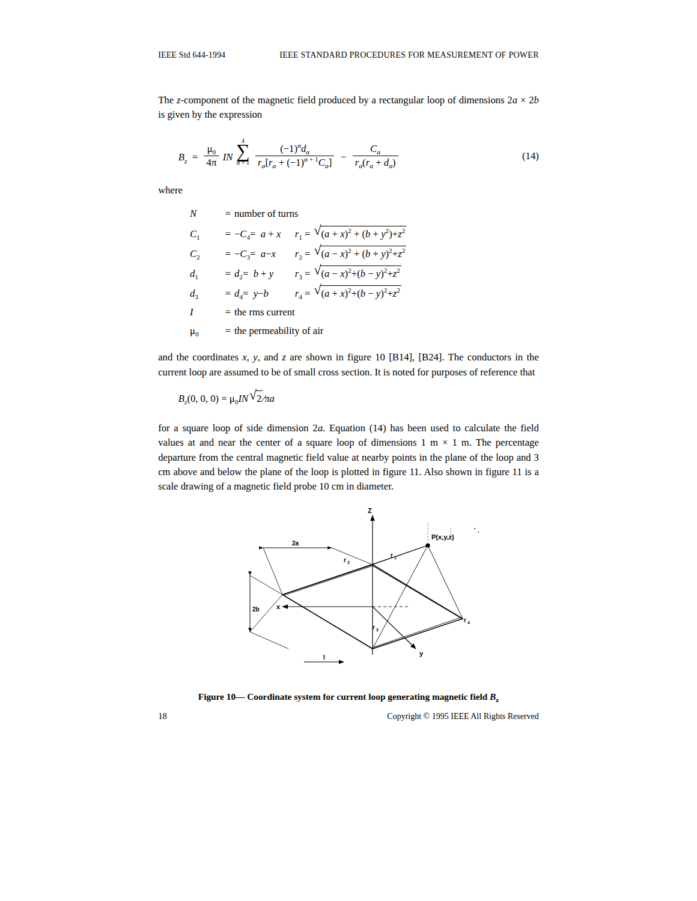IEEE Std 644-1994
IEEE Standard Procedures for Measurement of Power
The z-component of the magnetic field produced by a rectangular loop of dimensions 2a × 2b is given by the expression
(14) Bz = μ04π IN 4 ∑ α = 1 (−1)αdα rα[rα + (−1)α + 1Cα] − Cα rα(rα + dα)
where
N=number of turns C1=−C4= a + x r1 = (a + x)2 + (b + y2)+z2 C2=−C3= a−x r2 = (a − x)2 + (b + y)2+z2 d1=d2= b + y r3 = (a − x)2+(b − y)2+z2 d3=d4= y−b r4 = (a + x)2+(b − y)2+z2 I=the rms current μ0=the permeability of air
and the coordinates x, y, and z are shown in figure 10 [B14], [B24]. The conductors in the current loop are assumed to be of small cross section. It is noted for purposes of reference that
Bz(0, 0, 0) = μ0IN 2⁄πa
for a square loop of side dimension 2a. Equation (14) has been used to calculate the field values at and near the center of a square loop of dimensions 1 m × 1 m. The percentage departure from the central magnetic field value at nearby points in the plane of the loop and 3 cm above and below the plane of the loop is plotted in figure 11. Also shown in figure 11 is a scale drawing of a magnetic field probe 10 cm in diameter.
Z x y P(x,y,z) r 2 r 1 r 3 r 4 2a 2b I
Figure 10— Coordinate system for current loop generating magnetic field Bz
18
Copyright © 1995 IEEE All Rights Reserved